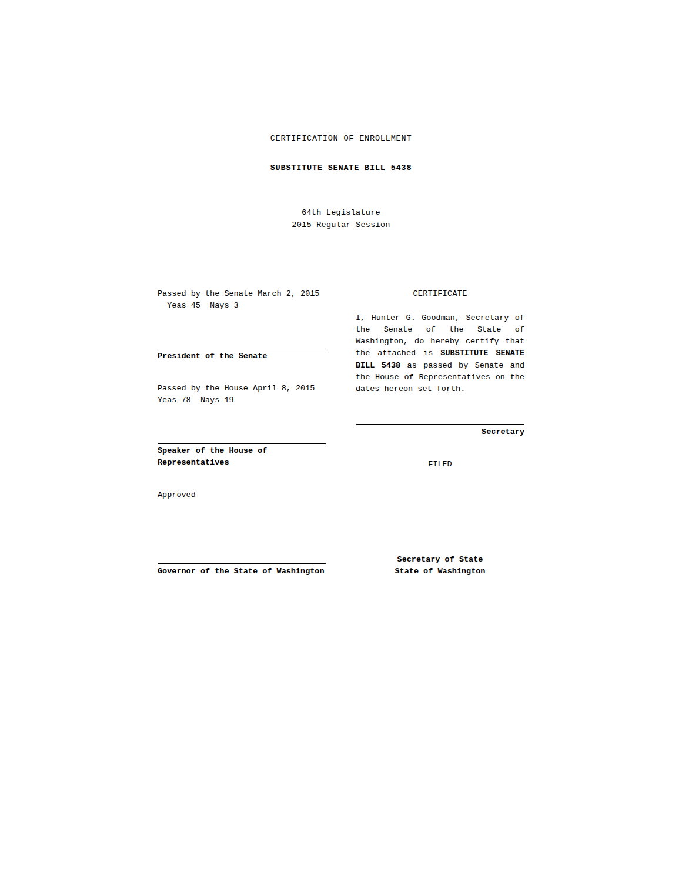CERTIFICATION OF ENROLLMENT
SUBSTITUTE SENATE BILL 5438
64th Legislature
2015 Regular Session
Passed by the Senate March 2, 2015
Yeas 45 Nays 3
President of the Senate
Passed by the House April 8, 2015
Yeas 78 Nays 19
Speaker of the House of Representatives
Approved
CERTIFICATE
I, Hunter G. Goodman, Secretary of the Senate of the State of Washington, do hereby certify that the attached is SUBSTITUTE SENATE BILL 5438 as passed by Senate and the House of Representatives on the dates hereon set forth.
Secretary
FILED
Governor of the State of Washington
Secretary of State
State of Washington